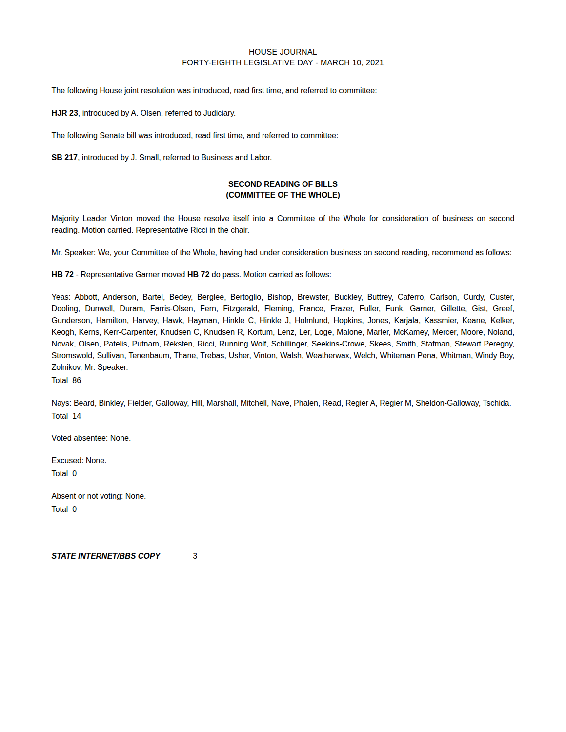HOUSE JOURNAL
FORTY-EIGHTH LEGISLATIVE DAY - MARCH 10, 2021
The following House joint resolution was introduced, read first time, and referred to committee:
HJR 23, introduced by A. Olsen, referred to Judiciary.
The following Senate bill was introduced, read first time, and referred to committee:
SB 217, introduced by J. Small, referred to Business and Labor.
SECOND READING OF BILLS
(COMMITTEE OF THE WHOLE)
Majority Leader Vinton moved the House resolve itself into a Committee of the Whole for consideration of business on second reading. Motion carried. Representative Ricci in the chair.
Mr. Speaker: We, your Committee of the Whole, having had under consideration business on second reading, recommend as follows:
HB 72 - Representative Garner moved HB 72 do pass. Motion carried as follows:
Yeas: Abbott, Anderson, Bartel, Bedey, Berglee, Bertoglio, Bishop, Brewster, Buckley, Buttrey, Caferro, Carlson, Curdy, Custer, Dooling, Dunwell, Duram, Farris-Olsen, Fern, Fitzgerald, Fleming, France, Frazer, Fuller, Funk, Garner, Gillette, Gist, Greef, Gunderson, Hamilton, Harvey, Hawk, Hayman, Hinkle C, Hinkle J, Holmlund, Hopkins, Jones, Karjala, Kassmier, Keane, Kelker, Keogh, Kerns, Kerr-Carpenter, Knudsen C, Knudsen R, Kortum, Lenz, Ler, Loge, Malone, Marler, McKamey, Mercer, Moore, Noland, Novak, Olsen, Patelis, Putnam, Reksten, Ricci, Running Wolf, Schillinger, Seekins-Crowe, Skees, Smith, Stafman, Stewart Peregoy, Stromswold, Sullivan, Tenenbaum, Thane, Trebas, Usher, Vinton, Walsh, Weatherwax, Welch, Whiteman Pena, Whitman, Windy Boy, Zolnikov, Mr. Speaker.
Total 86
Nays: Beard, Binkley, Fielder, Galloway, Hill, Marshall, Mitchell, Nave, Phalen, Read, Regier A, Regier M, Sheldon-Galloway, Tschida.
Total 14
Voted absentee: None.
Excused: None.
Total 0
Absent or not voting: None.
Total 0
STATE INTERNET/BBS COPY 3